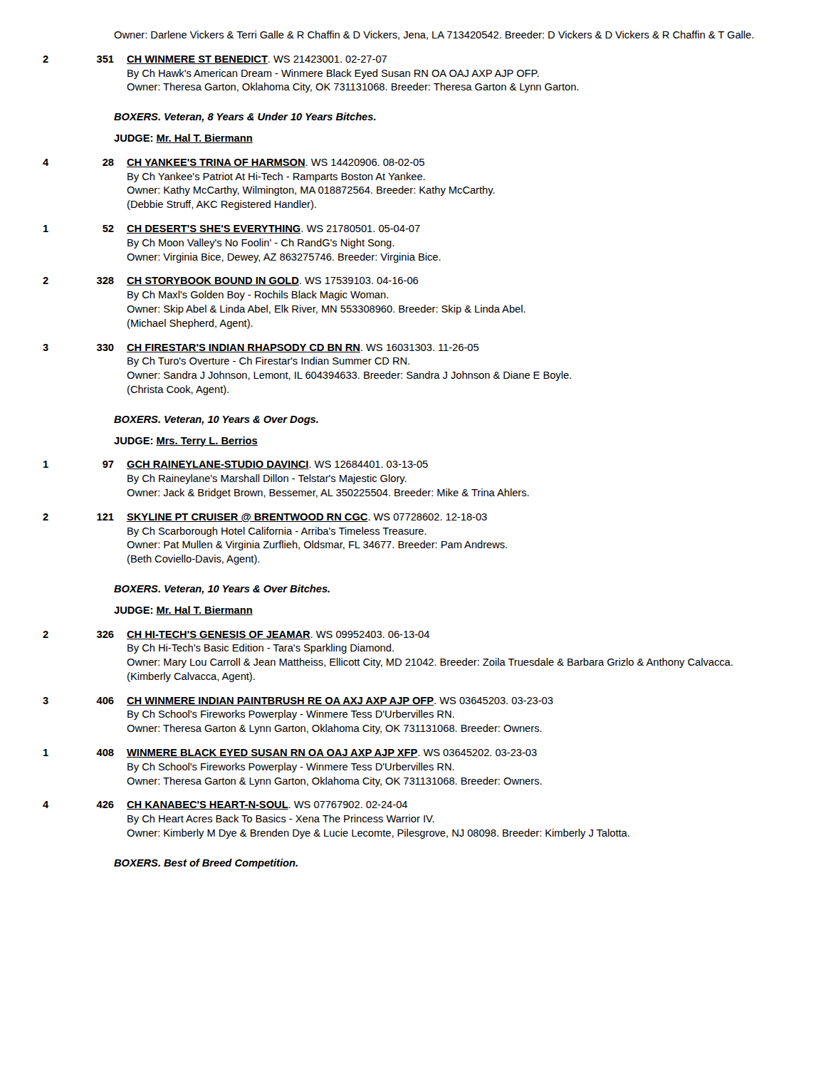Owner: Darlene Vickers & Terri Galle & R Chaffin & D Vickers, Jena, LA 713420542. Breeder: D Vickers & D Vickers & R Chaffin & T Galle.
2
351
CH WINMERE ST BENEDICT. WS 21423001. 02-27-07
By Ch Hawk's American Dream - Winmere Black Eyed Susan RN OA OAJ AXP AJP OFP.
Owner: Theresa Garton, Oklahoma City, OK 731131068. Breeder: Theresa Garton & Lynn Garton.
BOXERS. Veteran, 8 Years & Under 10 Years Bitches.
JUDGE: Mr. Hal T. Biermann
4
28
CH YANKEE'S TRINA OF HARMSON. WS 14420906. 08-02-05
By Ch Yankee's Patriot At Hi-Tech - Ramparts Boston At Yankee.
Owner: Kathy McCarthy, Wilmington, MA 018872564. Breeder: Kathy McCarthy.
(Debbie Struff, AKC Registered Handler).
1
52
CH DESERT'S SHE'S EVERYTHING. WS 21780501. 05-04-07
By Ch Moon Valley's No Foolin' - Ch RandG's Night Song.
Owner: Virginia Bice, Dewey, AZ 863275746. Breeder: Virginia Bice.
2
328
CH STORYBOOK BOUND IN GOLD. WS 17539103. 04-16-06
By Ch Maxl's Golden Boy - Rochils Black Magic Woman.
Owner: Skip Abel & Linda Abel, Elk River, MN 553308960. Breeder: Skip & Linda Abel.
(Michael Shepherd, Agent).
3
330
CH FIRESTAR'S INDIAN RHAPSODY CD BN RN. WS 16031303. 11-26-05
By Ch Turo's Overture - Ch Firestar's Indian Summer CD RN.
Owner: Sandra J Johnson, Lemont, IL 604394633. Breeder: Sandra J Johnson & Diane E Boyle.
(Christa Cook, Agent).
BOXERS. Veteran, 10 Years & Over Dogs.
JUDGE: Mrs. Terry L. Berrios
1
97
GCH RAINEYLANE-STUDIO DAVINCI. WS 12684401. 03-13-05
By Ch Raineylane's Marshall Dillon - Telstar's Majestic Glory.
Owner: Jack & Bridget Brown, Bessemer, AL 350225504. Breeder: Mike & Trina Ahlers.
2
121
SKYLINE PT CRUISER @ BRENTWOOD RN CGC. WS 07728602. 12-18-03
By Ch Scarborough Hotel California - Arriba's Timeless Treasure.
Owner: Pat Mullen & Virginia Zurflieh, Oldsmar, FL 34677. Breeder: Pam Andrews.
(Beth Coviello-Davis, Agent).
BOXERS. Veteran, 10 Years & Over Bitches.
JUDGE: Mr. Hal T. Biermann
2
326
CH HI-TECH'S GENESIS OF JEAMAR. WS 09952403. 06-13-04
By Ch Hi-Tech's Basic Edition - Tara's Sparkling Diamond.
Owner: Mary Lou Carroll & Jean Mattheiss, Ellicott City, MD 21042. Breeder: Zoila Truesdale & Barbara Grizlo & Anthony Calvacca.
(Kimberly Calvacca, Agent).
3
406
CH WINMERE INDIAN PAINTBRUSH RE OA AXJ AXP AJP OFP. WS 03645203. 03-23-03
By Ch School's Fireworks Powerplay - Winmere Tess D'Urbervilles RN.
Owner: Theresa Garton & Lynn Garton, Oklahoma City, OK 731131068. Breeder: Owners.
1
408
WINMERE BLACK EYED SUSAN RN OA OAJ AXP AJP XFP. WS 03645202. 03-23-03
By Ch School's Fireworks Powerplay - Winmere Tess D'Urbervilles RN.
Owner: Theresa Garton & Lynn Garton, Oklahoma City, OK 731131068. Breeder: Owners.
4
426
CH KANABEC'S HEART-N-SOUL. WS 07767902. 02-24-04
By Ch Heart Acres Back To Basics - Xena The Princess Warrior IV.
Owner: Kimberly M Dye & Brenden Dye & Lucie Lecomte, Pilesgrove, NJ 08098. Breeder: Kimberly J Talotta.
BOXERS. Best of Breed Competition.